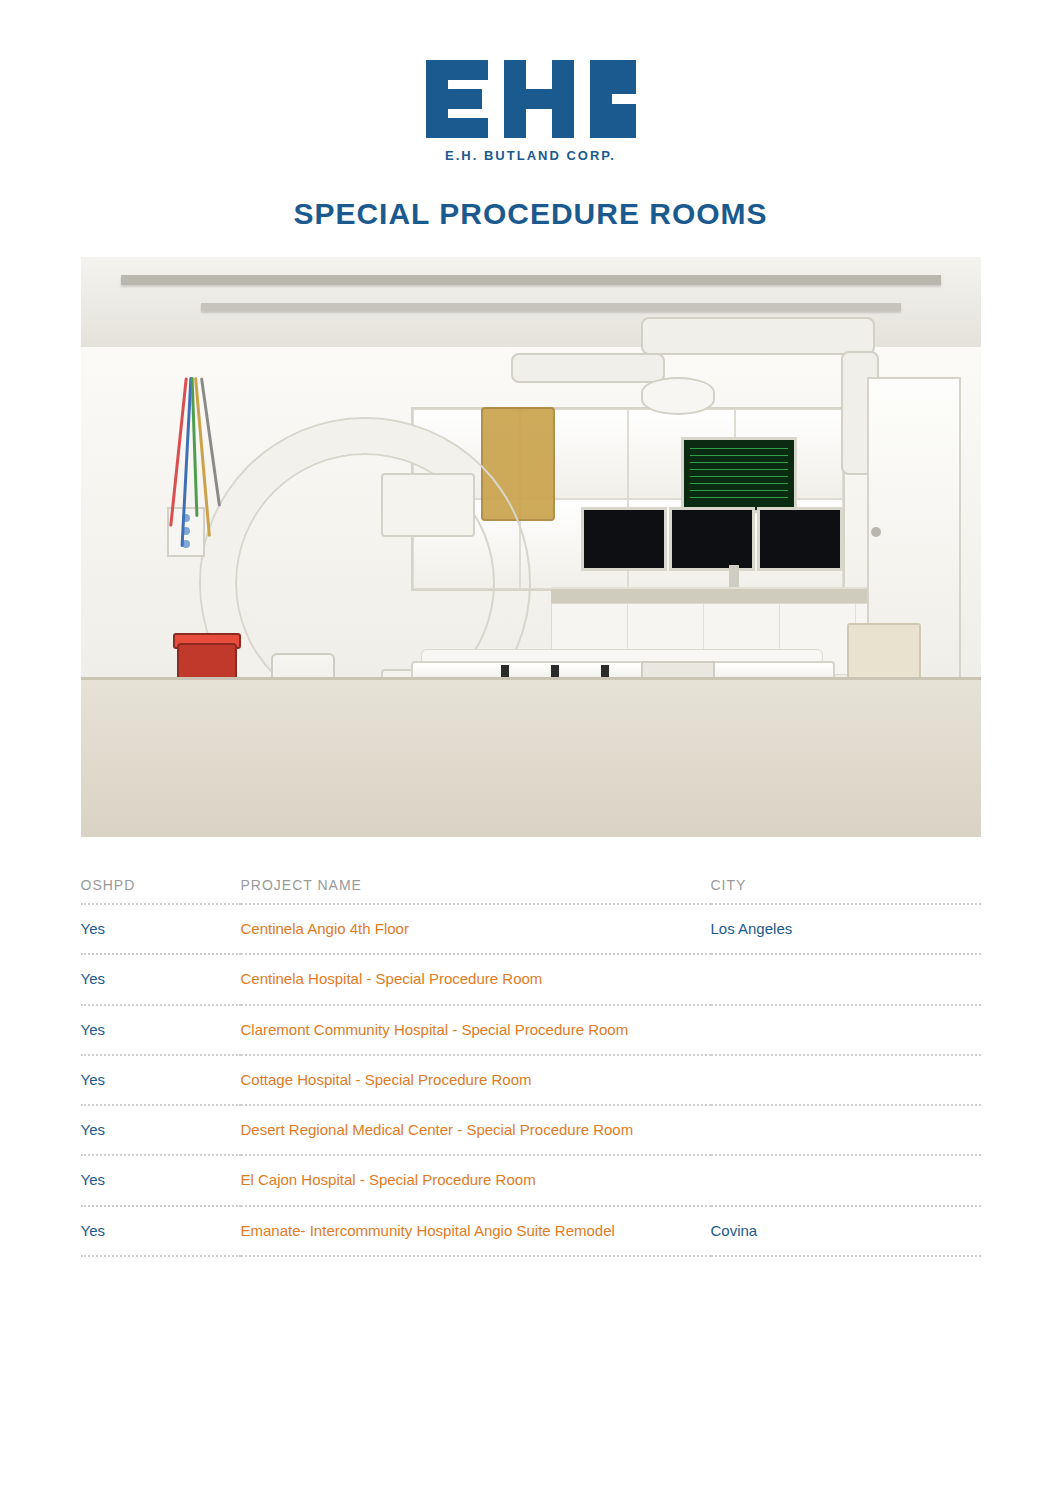E.H. BUTLAND CORP.
SPECIAL PROCEDURE ROOMS
| OSHPD | PROJECT NAME | CITY |
| --- | --- | --- |
| Yes | Centinela Angio 4th Floor | Los Angeles |
| Yes | Centinela Hospital - Special Procedure Room | |
| Yes | Claremont Community Hospital - Special Procedure Room | |
| Yes | Cottage Hospital - Special Procedure Room | |
| Yes | Desert Regional Medical Center - Special Procedure Room | |
| Yes | El Cajon Hospital - Special Procedure Room | |
| Yes | Emanate- Intercommunity Hospital Angio Suite Remodel | Covina |